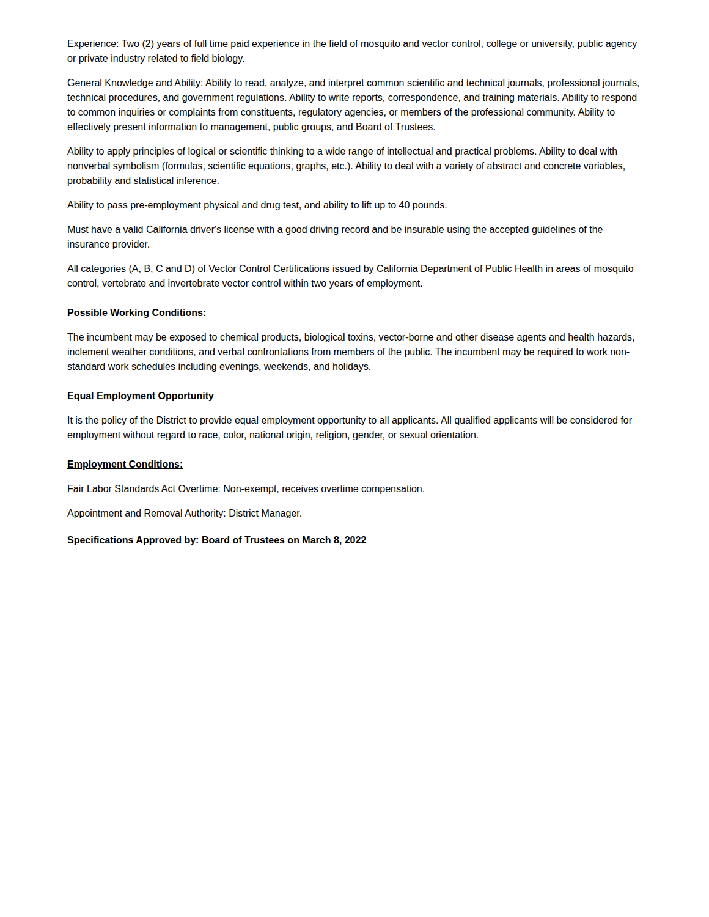Experience: Two (2) years of full time paid experience in the field of mosquito and vector control, college or university, public agency or private industry related to field biology.
General Knowledge and Ability: Ability to read, analyze, and interpret common scientific and technical journals, professional journals, technical procedures, and government regulations. Ability to write reports, correspondence, and training materials. Ability to respond to common inquiries or complaints from constituents, regulatory agencies, or members of the professional community. Ability to effectively present information to management, public groups, and Board of Trustees.
Ability to apply principles of logical or scientific thinking to a wide range of intellectual and practical problems. Ability to deal with nonverbal symbolism (formulas, scientific equations, graphs, etc.). Ability to deal with a variety of abstract and concrete variables, probability and statistical inference.
Ability to pass pre-employment physical and drug test, and ability to lift up to 40 pounds.
Must have a valid California driver's license with a good driving record and be insurable using the accepted guidelines of the insurance provider.
All categories (A, B, C and D) of Vector Control Certifications issued by California Department of Public Health in areas of mosquito control, vertebrate and invertebrate vector control within two years of employment.
Possible Working Conditions:
The incumbent may be exposed to chemical products, biological toxins, vector-borne and other disease agents and health hazards, inclement weather conditions, and verbal confrontations from members of the public. The incumbent may be required to work non-standard work schedules including evenings, weekends, and holidays.
Equal Employment Opportunity
It is the policy of the District to provide equal employment opportunity to all applicants. All qualified applicants will be considered for employment without regard to race, color, national origin, religion, gender, or sexual orientation.
Employment Conditions:
Fair Labor Standards Act Overtime: Non-exempt, receives overtime compensation.
Appointment and Removal Authority: District Manager.
Specifications Approved by: Board of Trustees on March 8, 2022